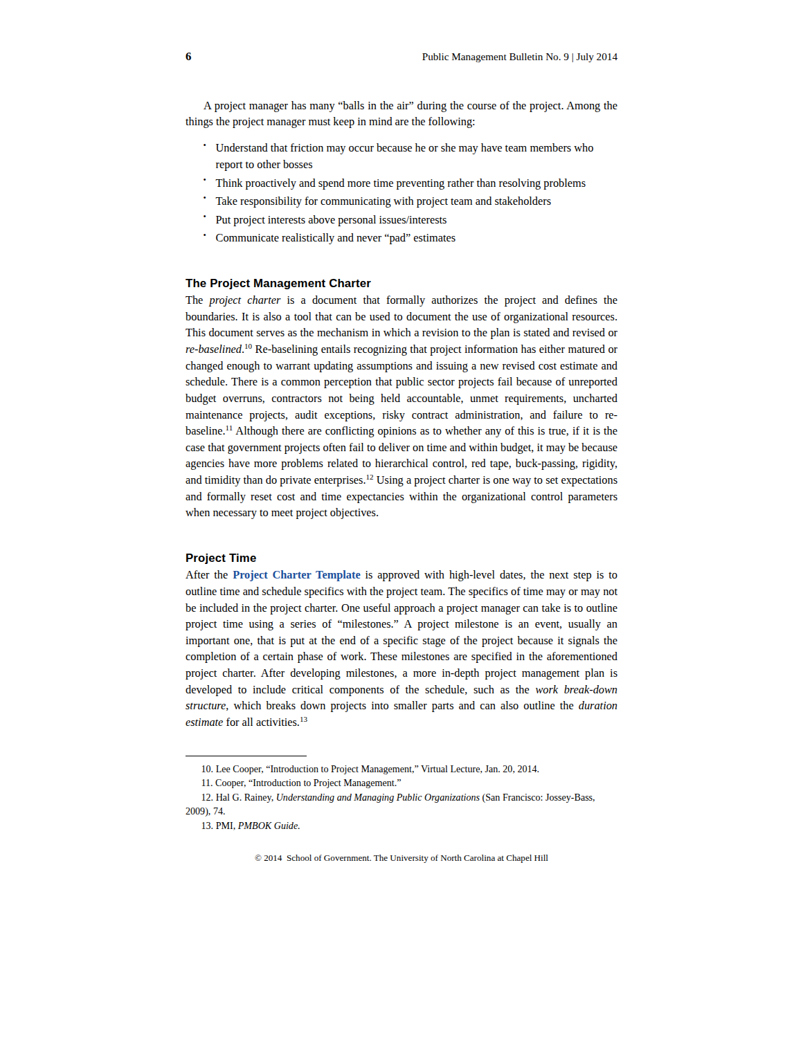6 Public Management Bulletin No. 9 | July 2014
A project manager has many “balls in the air” during the course of the project. Among the things the project manager must keep in mind are the following:
Understand that friction may occur because he or she may have team members who report to other bosses
Think proactively and spend more time preventing rather than resolving problems
Take responsibility for communicating with project team and stakeholders
Put project interests above personal issues/interests
Communicate realistically and never “pad” estimates
The Project Management Charter
The project charter is a document that formally authorizes the project and defines the boundaries. It is also a tool that can be used to document the use of organizational resources. This document serves as the mechanism in which a revision to the plan is stated and revised or re-baselined.10 Re-baselining entails recognizing that project information has either matured or changed enough to warrant updating assumptions and issuing a new revised cost estimate and schedule. There is a common perception that public sector projects fail because of unreported budget overruns, contractors not being held accountable, unmet requirements, uncharted maintenance projects, audit exceptions, risky contract administration, and failure to re-baseline.11 Although there are conflicting opinions as to whether any of this is true, if it is the case that government projects often fail to deliver on time and within budget, it may be because agencies have more problems related to hierarchical control, red tape, buck-passing, rigidity, and timidity than do private enterprises.12 Using a project charter is one way to set expectations and formally reset cost and time expectancies within the organizational control parameters when necessary to meet project objectives.
Project Time
After the Project Charter Template is approved with high-level dates, the next step is to outline time and schedule specifics with the project team. The specifics of time may or may not be included in the project charter. One useful approach a project manager can take is to outline project time using a series of “milestones.” A project milestone is an event, usually an important one, that is put at the end of a specific stage of the project because it signals the completion of a certain phase of work. These milestones are specified in the aforementioned project charter. After developing milestones, a more in-depth project management plan is developed to include critical components of the schedule, such as the work break-down structure, which breaks down projects into smaller parts and can also outline the duration estimate for all activities.13
10. Lee Cooper, “Introduction to Project Management,” Virtual Lecture, Jan. 20, 2014.
11. Cooper, “Introduction to Project Management.”
12. Hal G. Rainey, Understanding and Managing Public Organizations (San Francisco: Jossey-Bass,
2009), 74.
13. PMI, PMBOK Guide.
© 2014 School of Government. The University of North Carolina at Chapel Hill